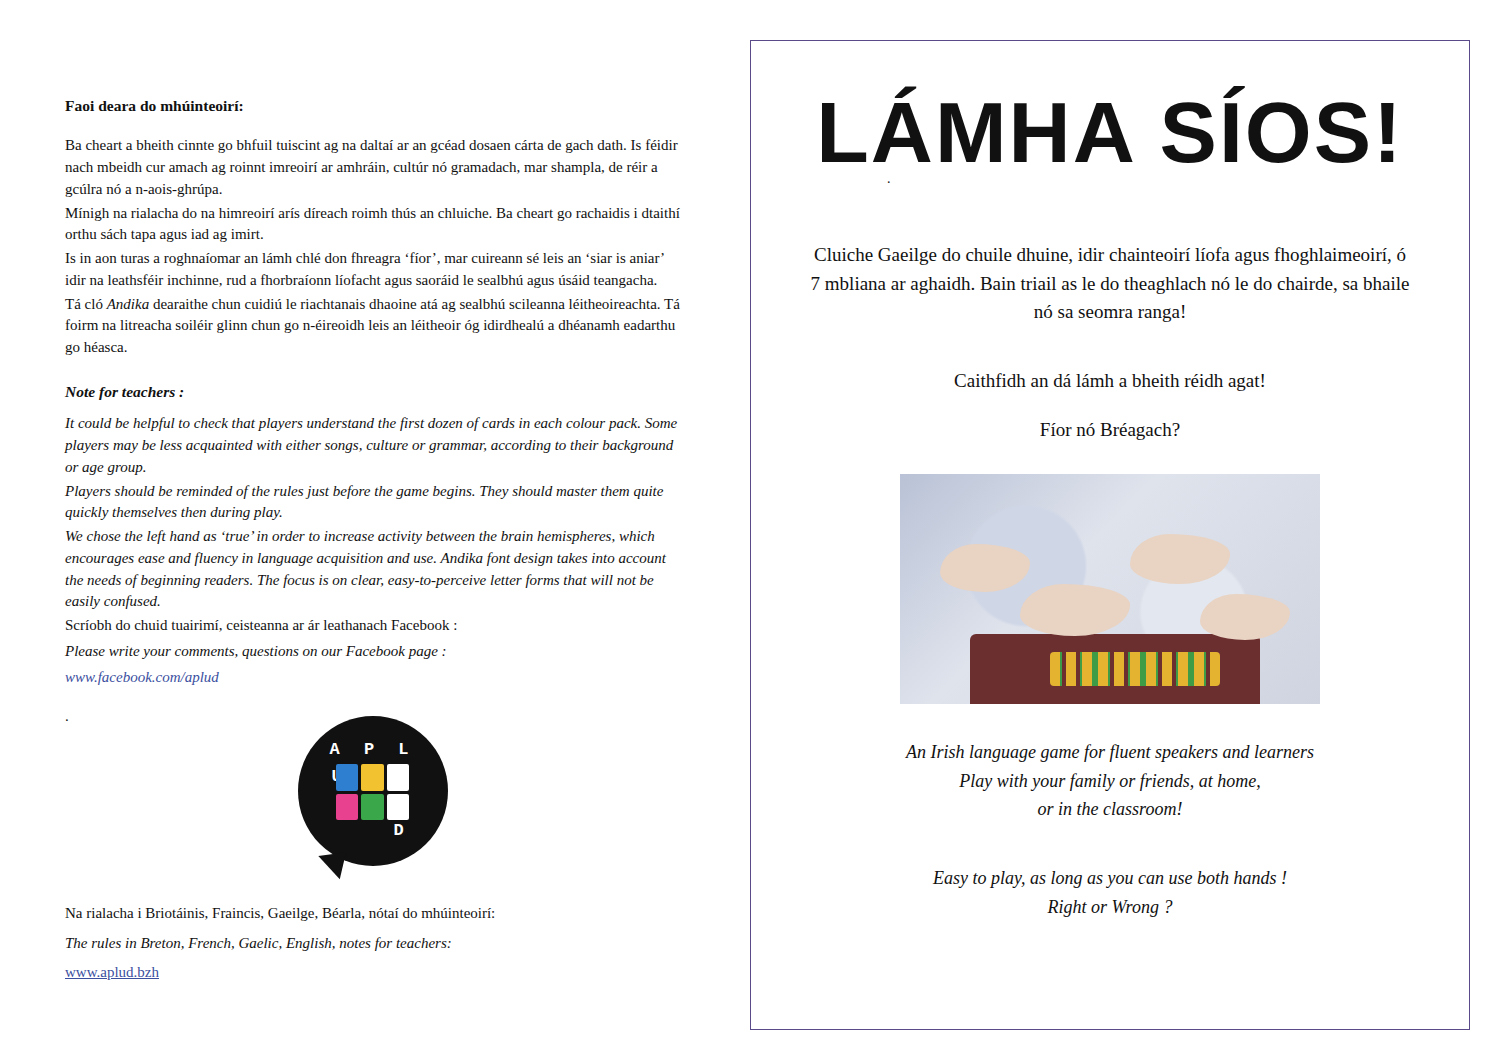Faoi deara do mhúinteoirí:
Ba cheart a bheith cinnte go bhfuil tuiscint ag na daltaí ar an gcéad dosaen cárta de gach dath. Is féidir nach mbeidh cur amach ag roinnt imreoirí ar amhráin, cultúr nó gramadach, mar shampla, de réir a gcúlra nó a n-aois-ghrúpa.
Mínigh na rialacha do na himreoirí arís díreach roimh thús an chluiche. Ba cheart go rachaidis i dtaithí orthu sách tapa agus iad ag imirt.
Is in aon turas a roghnaíomar an lámh chlé don fhreagra ‘fíor’, mar cuireann sé leis an ‘siar is aniar’ idir na leathsféir inchinne, rud a fhorbraíonn líofacht agus saoráid le sealbhú agus úsáid teangacha.
Tá cló Andika dearaithe chun cuidiú le riachtanais dhaoine atá ag sealbhú scileanna léitheoireachta. Tá foirm na litreacha soiléir glinn chun go n-éireoidh leis an léitheoir óg idirdhealú a dhéanamh eadarthu go héasca.
Note for teachers :
It could be helpful to check that players understand the first dozen of cards in each colour pack. Some players may be less acquainted with either songs, culture or grammar, according to their background or age group.
Players should be reminded of the rules just before the game begins. They should master them quite quickly themselves then during play.
We chose the left hand as ‘true’ in order to increase activity between the brain hemispheres, which encourages ease and fluency in language acquisition and use. Andika font design takes into account the needs of beginning readers. The focus is on clear, easy-to-perceive letter forms that will not be easily confused.
Scríobh do chuid tuairimí, ceisteanna ar ár leathanach Facebook :
Please write your comments, questions on our Facebook page :
www.facebook.com/aplud
.
A P L U D
Na rialacha i Briotáinis, Fraincis, Gaeilge, Béarla, nótaí do mhúinteoirí:
The rules in Breton, French, Gaelic, English, notes for teachers:
www.aplud.bzh
LÁMHA SÍOS!
.
Cluiche Gaeilge do chuile dhuine, idir chainteoirí líofa agus fhoghlaimeoirí, ó 7 mbliana ar aghaidh. Bain triail as le do theaghlach nó le do chairde, sa bhaile nó sa seomra ranga!
Caithfidh an dá lámh a bheith réidh agat!
Fíor nó Bréagach?
An Irish language game for fluent speakers and learners
Play with your family or friends, at home,
or in the classroom!
Easy to play, as long as you can use both hands !
Right or Wrong ?